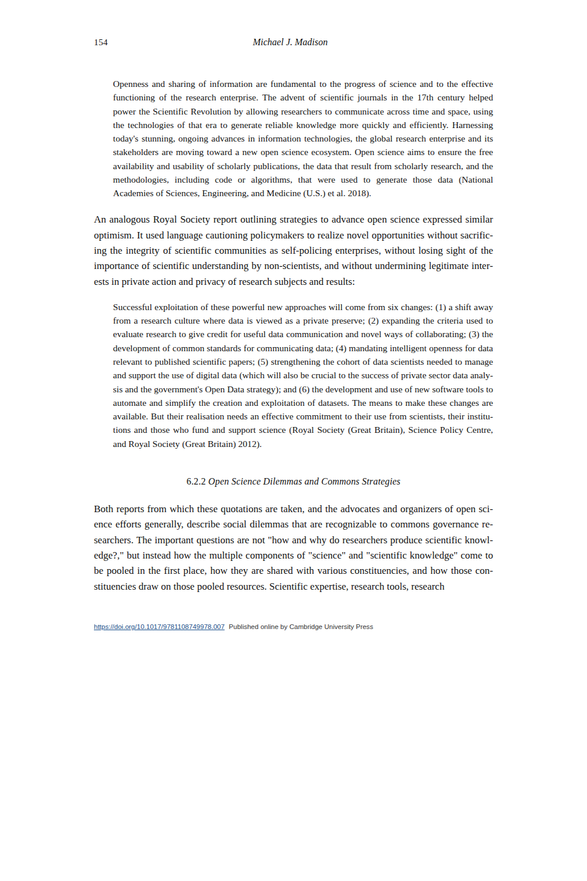154 Michael J. Madison
Openness and sharing of information are fundamental to the progress of science and to the effective functioning of the research enterprise. The advent of scientific journals in the 17th century helped power the Scientific Revolution by allowing researchers to communicate across time and space, using the technologies of that era to generate reliable knowledge more quickly and efficiently. Harnessing today's stunning, ongoing advances in information technologies, the global research enterprise and its stakeholders are moving toward a new open science ecosystem. Open science aims to ensure the free availability and usability of scholarly publications, the data that result from scholarly research, and the methodologies, including code or algorithms, that were used to generate those data (National Academies of Sciences, Engineering, and Medicine (U.S.) et al. 2018).
An analogous Royal Society report outlining strategies to advance open science expressed similar optimism. It used language cautioning policymakers to realize novel opportunities without sacrificing the integrity of scientific communities as self-policing enterprises, without losing sight of the importance of scientific understanding by non-scientists, and without undermining legitimate interests in private action and privacy of research subjects and results:
Successful exploitation of these powerful new approaches will come from six changes: (1) a shift away from a research culture where data is viewed as a private preserve; (2) expanding the criteria used to evaluate research to give credit for useful data communication and novel ways of collaborating; (3) the development of common standards for communicating data; (4) mandating intelligent openness for data relevant to published scientific papers; (5) strengthening the cohort of data scientists needed to manage and support the use of digital data (which will also be crucial to the success of private sector data analysis and the government's Open Data strategy); and (6) the development and use of new software tools to automate and simplify the creation and exploitation of datasets. The means to make these changes are available. But their realisation needs an effective commitment to their use from scientists, their institutions and those who fund and support science (Royal Society (Great Britain), Science Policy Centre, and Royal Society (Great Britain) 2012).
6.2.2 Open Science Dilemmas and Commons Strategies
Both reports from which these quotations are taken, and the advocates and organizers of open science efforts generally, describe social dilemmas that are recognizable to commons governance researchers. The important questions are not "how and why do researchers produce scientific knowledge?," but instead how the multiple components of "science" and "scientific knowledge" come to be pooled in the first place, how they are shared with various constituencies, and how those constituencies draw on those pooled resources. Scientific expertise, research tools, research
https://doi.org/10.1017/9781108749978.007 Published online by Cambridge University Press